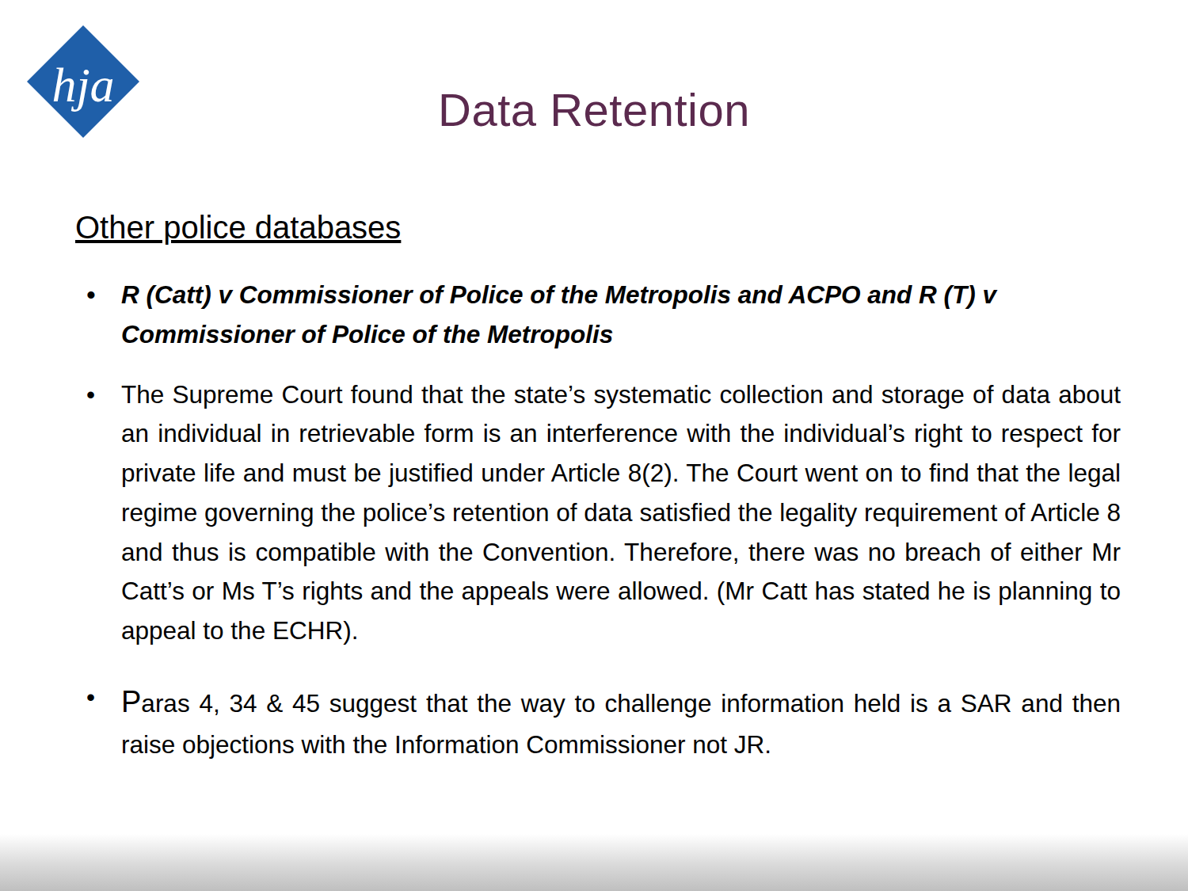hja
Data Retention
Other police databases
R (Catt) v Commissioner of Police of the Metropolis and ACPO and R (T) v Commissioner of Police of the Metropolis
The Supreme Court found that the state’s systematic collection and storage of data about an individual in retrievable form is an interference with the individual’s right to respect for private life and must be justified under Article 8(2). The Court went on to find that the legal regime governing the police’s retention of data satisfied the legality requirement of Article 8 and thus is compatible with the Convention. Therefore, there was no breach of either Mr Catt’s or Ms T’s rights and the appeals were allowed. (Mr Catt has stated he is planning to appeal to the ECHR).
Paras 4, 34 & 45 suggest that the way to challenge information held is a SAR and then raise objections with the Information Commissioner not JR.